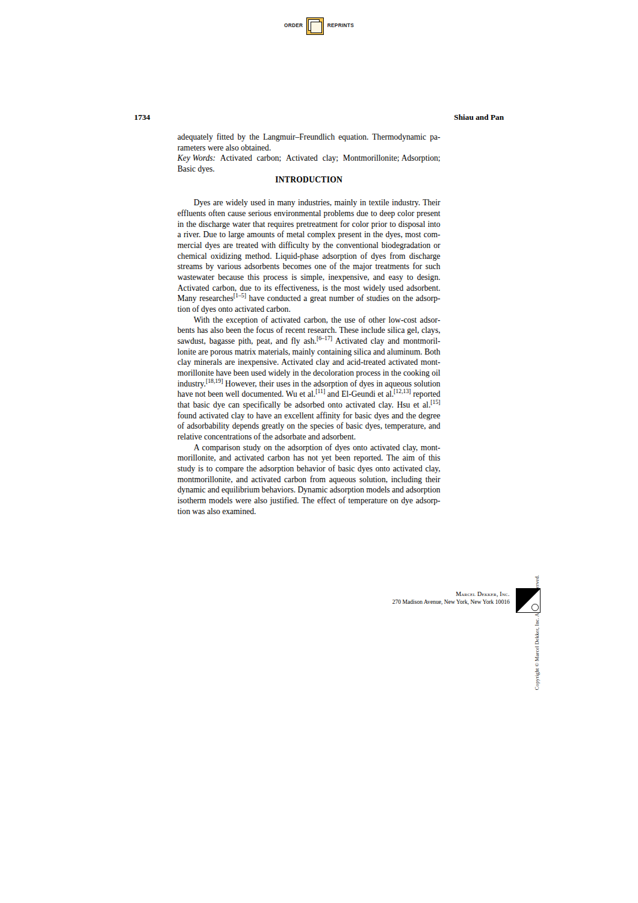ORDER REPRINTS
1734 Shiau and Pan
adequately fitted by the Langmuir–Freundlich equation. Thermodynamic parameters were also obtained.
Key Words: Activated carbon; Activated clay; Montmorillonite; Adsorption; Basic dyes.
INTRODUCTION
Dyes are widely used in many industries, mainly in textile industry. Their effluents often cause serious environmental problems due to deep color present in the discharge water that requires pretreatment for color prior to disposal into a river. Due to large amounts of metal complex present in the dyes, most commercial dyes are treated with difficulty by the conventional biodegradation or chemical oxidizing method. Liquid-phase adsorption of dyes from discharge streams by various adsorbents becomes one of the major treatments for such wastewater because this process is simple, inexpensive, and easy to design. Activated carbon, due to its effectiveness, is the most widely used adsorbent. Many researches[1–5] have conducted a great number of studies on the adsorption of dyes onto activated carbon.
With the exception of activated carbon, the use of other low-cost adsorbents has also been the focus of recent research. These include silica gel, clays, sawdust, bagasse pith, peat, and fly ash.[6–17] Activated clay and montmorillonite are porous matrix materials, mainly containing silica and aluminum. Both clay minerals are inexpensive. Activated clay and acid-treated activated montmorillonite have been used widely in the decoloration process in the cooking oil industry.[18,19] However, their uses in the adsorption of dyes in aqueous solution have not been well documented. Wu et al.[11] and El-Geundi et al.[12,13] reported that basic dye can specifically be adsorbed onto activated clay. Hsu et al.[15] found activated clay to have an excellent affinity for basic dyes and the degree of adsorbability depends greatly on the species of basic dyes, temperature, and relative concentrations of the adsorbate and adsorbent.
A comparison study on the adsorption of dyes onto activated clay, montmorillonite, and activated carbon has not yet been reported. The aim of this study is to compare the adsorption behavior of basic dyes onto activated clay, montmorillonite, and activated carbon from aqueous solution, including their dynamic and equilibrium behaviors. Dynamic adsorption models and adsorption isotherm models were also justified. The effect of temperature on dye adsorption was also examined.
Copyright © Marcel Dekker, Inc. All rights reserved.
Marcel Dekker, Inc.
270 Madison Avenue, New York, New York 10016